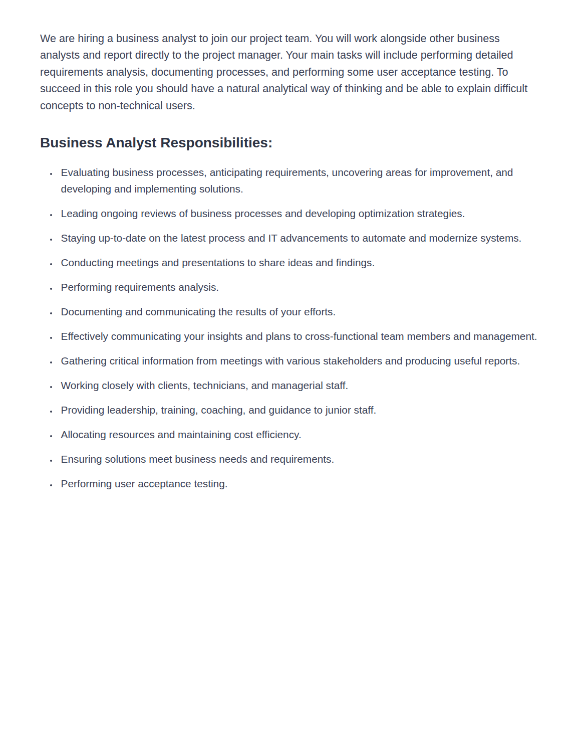We are hiring a business analyst to join our project team. You will work alongside other business analysts and report directly to the project manager. Your main tasks will include performing detailed requirements analysis, documenting processes, and performing some user acceptance testing. To succeed in this role you should have a natural analytical way of thinking and be able to explain difficult concepts to non-technical users.
Business Analyst Responsibilities:
Evaluating business processes, anticipating requirements, uncovering areas for improvement, and developing and implementing solutions.
Leading ongoing reviews of business processes and developing optimization strategies.
Staying up-to-date on the latest process and IT advancements to automate and modernize systems.
Conducting meetings and presentations to share ideas and findings.
Performing requirements analysis.
Documenting and communicating the results of your efforts.
Effectively communicating your insights and plans to cross-functional team members and management.
Gathering critical information from meetings with various stakeholders and producing useful reports.
Working closely with clients, technicians, and managerial staff.
Providing leadership, training, coaching, and guidance to junior staff.
Allocating resources and maintaining cost efficiency.
Ensuring solutions meet business needs and requirements.
Performing user acceptance testing.